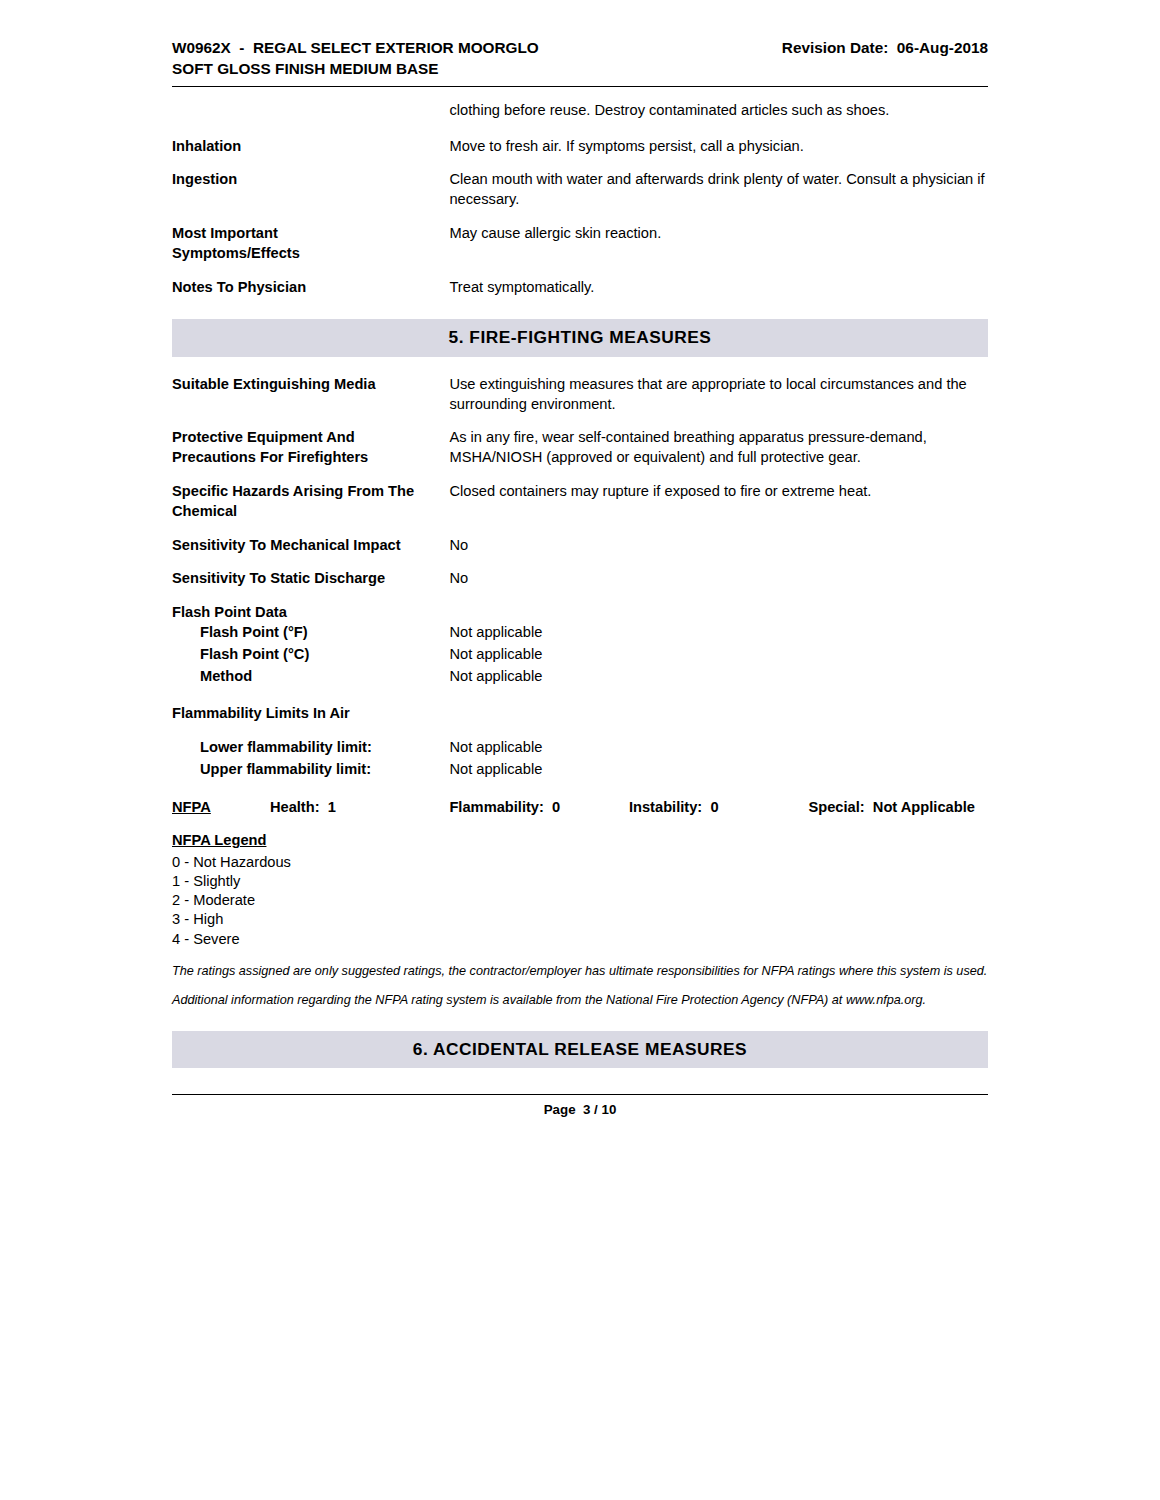W0962X - REGAL SELECT EXTERIOR MOORGLO
SOFT GLOSS FINISH MEDIUM BASE
Revision Date: 06-Aug-2018
clothing before reuse. Destroy contaminated articles such as shoes.
Inhalation
Move to fresh air. If symptoms persist, call a physician.
Ingestion
Clean mouth with water and afterwards drink plenty of water. Consult a physician if necessary.
Most Important
Symptoms/Effects
May cause allergic skin reaction.
Notes To Physician
Treat symptomatically.
5. FIRE-FIGHTING MEASURES
Suitable Extinguishing Media
Use extinguishing measures that are appropriate to local circumstances and the surrounding environment.
Protective Equipment And Precautions For Firefighters
As in any fire, wear self-contained breathing apparatus pressure-demand, MSHA/NIOSH (approved or equivalent) and full protective gear.
Specific Hazards Arising From The Chemical
Closed containers may rupture if exposed to fire or extreme heat.
Sensitivity To Mechanical Impact
No
Sensitivity To Static Discharge
No
Flash Point Data
Flash Point (°F)
Not applicable
Flash Point (°C)
Not applicable
Method
Not applicable
Flammability Limits In Air
Lower flammability limit:
Not applicable
Upper flammability limit:
Not applicable
NFPA
Health: 1
Flammability: 0
Instability: 0
Special: Not Applicable
NFPA Legend
0 - Not Hazardous
1 - Slightly
2 - Moderate
3 - High
4 - Severe
The ratings assigned are only suggested ratings, the contractor/employer has ultimate responsibilities for NFPA ratings where this system is used.
Additional information regarding the NFPA rating system is available from the National Fire Protection Agency (NFPA) at www.nfpa.org.
6. ACCIDENTAL RELEASE MEASURES
Page 3 / 10